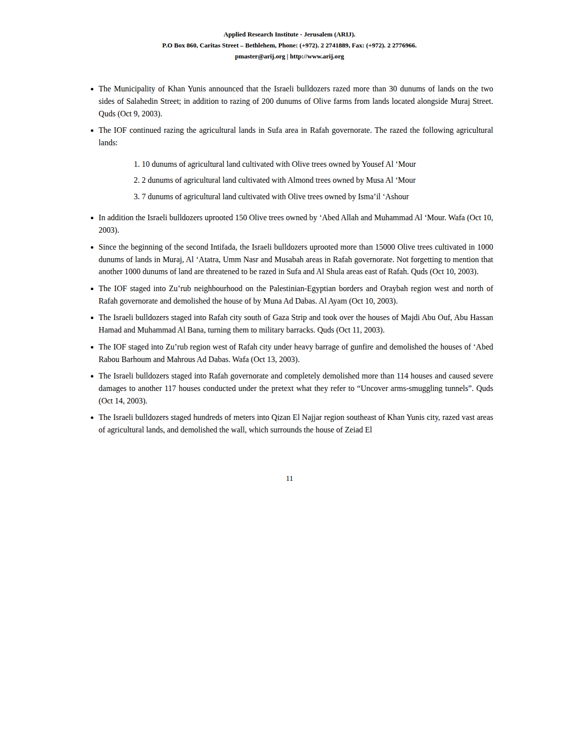Applied Research Institute - Jerusalem (ARIJ).
P.O Box 860, Caritas Street – Bethlehem, Phone: (+972). 2 2741889, Fax: (+972). 2 2776966.
pmaster@arij.org | http://www.arij.org
The Municipality of Khan Yunis announced that the Israeli bulldozers razed more than 30 dunums of lands on the two sides of Salahedin Street; in addition to razing of 200 dunums of Olive farms from lands located alongside Muraj Street. Quds (Oct 9, 2003).
The IOF continued razing the agricultural lands in Sufa area in Rafah governorate. The razed the following agricultural lands:
10 dunums of agricultural land cultivated with Olive trees owned by Yousef Al ‘Mour
2 dunums of agricultural land cultivated with Almond trees owned by Musa Al ‘Mour
7 dunums of agricultural land cultivated with Olive trees owned by Isma’il ‘Ashour
In addition the Israeli bulldozers uprooted 150 Olive trees owned by ‘Abed Allah and Muhammad Al ‘Mour. Wafa (Oct 10, 2003).
Since the beginning of the second Intifada, the Israeli bulldozers uprooted more than 15000 Olive trees cultivated in 1000 dunums of lands in Muraj, Al ‘Atatra, Umm Nasr and Musabah areas in Rafah governorate. Not forgetting to mention that another 1000 dunums of land are threatened to be razed in Sufa and Al Shula areas east of Rafah. Quds (Oct 10, 2003).
The IOF staged into Zu’rub neighbourhood on the Palestinian-Egyptian borders and Oraybah region west and north of Rafah governorate and demolished the house of by Muna Ad Dabas. Al Ayam (Oct 10, 2003).
The Israeli bulldozers staged into Rafah city south of Gaza Strip and took over the houses of Majdi Abu Ouf, Abu Hassan Hamad and Muhammad Al Bana, turning them to military barracks. Quds (Oct 11, 2003).
The IOF staged into Zu’rub region west of Rafah city under heavy barrage of gunfire and demolished the houses of ‘Abed Rabou Barhoum and Mahrous Ad Dabas. Wafa (Oct 13, 2003).
The Israeli bulldozers staged into Rafah governorate and completely demolished more than 114 houses and caused severe damages to another 117 houses conducted under the pretext what they refer to “Uncover arms-smuggling tunnels”. Quds (Oct 14, 2003).
The Israeli bulldozers staged hundreds of meters into Qizan El Najjar region southeast of Khan Yunis city, razed vast areas of agricultural lands, and demolished the wall, which surrounds the house of Zeiad El
11